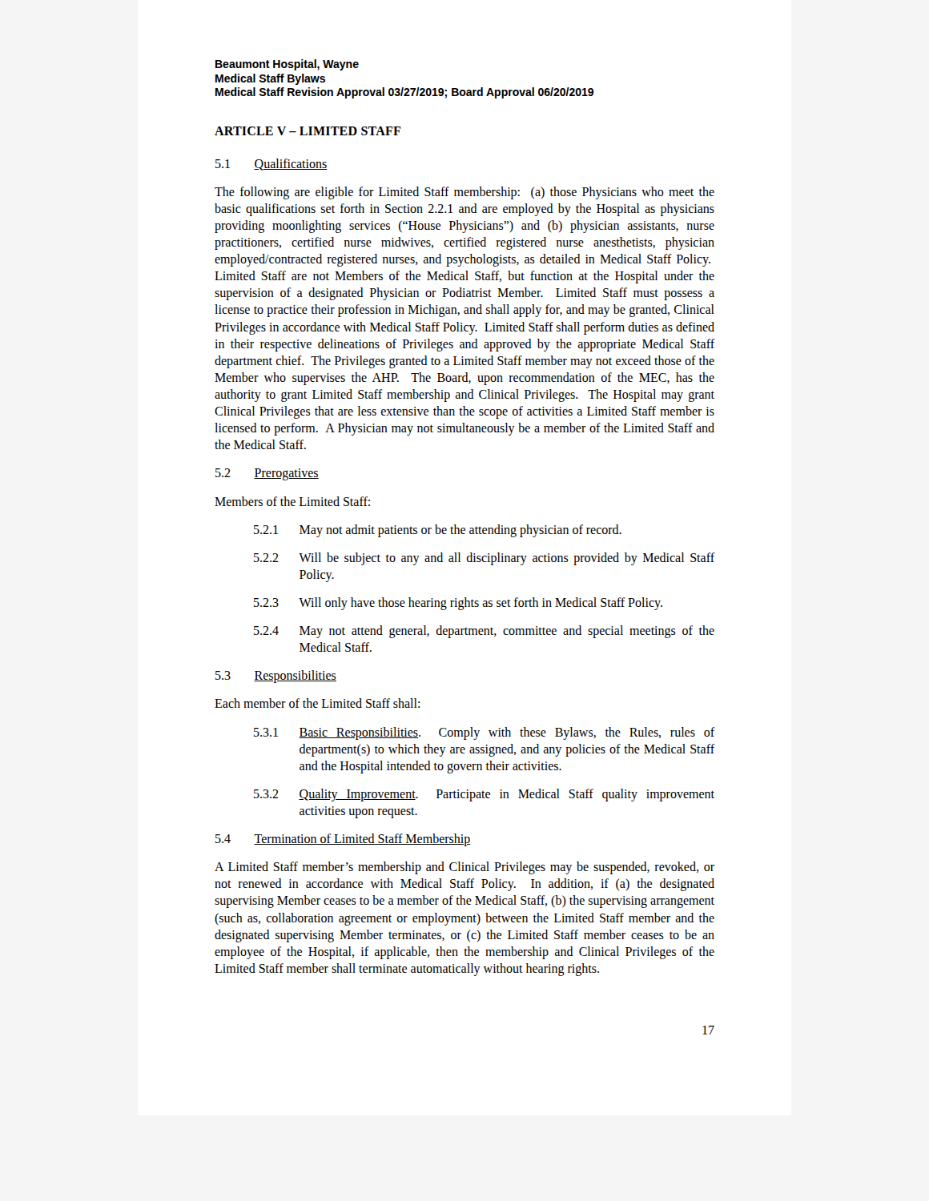Beaumont Hospital, Wayne
Medical Staff Bylaws
Medical Staff Revision Approval 03/27/2019; Board Approval 06/20/2019
ARTICLE V – LIMITED STAFF
5.1 Qualifications
The following are eligible for Limited Staff membership: (a) those Physicians who meet the basic qualifications set forth in Section 2.2.1 and are employed by the Hospital as physicians providing moonlighting services (“House Physicians”) and (b) physician assistants, nurse practitioners, certified nurse midwives, certified registered nurse anesthetists, physician employed/contracted registered nurses, and psychologists, as detailed in Medical Staff Policy. Limited Staff are not Members of the Medical Staff, but function at the Hospital under the supervision of a designated Physician or Podiatrist Member. Limited Staff must possess a license to practice their profession in Michigan, and shall apply for, and may be granted, Clinical Privileges in accordance with Medical Staff Policy. Limited Staff shall perform duties as defined in their respective delineations of Privileges and approved by the appropriate Medical Staff department chief. The Privileges granted to a Limited Staff member may not exceed those of the Member who supervises the AHP. The Board, upon recommendation of the MEC, has the authority to grant Limited Staff membership and Clinical Privileges. The Hospital may grant Clinical Privileges that are less extensive than the scope of activities a Limited Staff member is licensed to perform. A Physician may not simultaneously be a member of the Limited Staff and the Medical Staff.
5.2 Prerogatives
Members of the Limited Staff:
5.2.1 May not admit patients or be the attending physician of record.
5.2.2 Will be subject to any and all disciplinary actions provided by Medical Staff Policy.
5.2.3 Will only have those hearing rights as set forth in Medical Staff Policy.
5.2.4 May not attend general, department, committee and special meetings of the Medical Staff.
5.3 Responsibilities
Each member of the Limited Staff shall:
5.3.1 Basic Responsibilities. Comply with these Bylaws, the Rules, rules of department(s) to which they are assigned, and any policies of the Medical Staff and the Hospital intended to govern their activities.
5.3.2 Quality Improvement. Participate in Medical Staff quality improvement activities upon request.
5.4 Termination of Limited Staff Membership
A Limited Staff member’s membership and Clinical Privileges may be suspended, revoked, or not renewed in accordance with Medical Staff Policy. In addition, if (a) the designated supervising Member ceases to be a member of the Medical Staff, (b) the supervising arrangement (such as, collaboration agreement or employment) between the Limited Staff member and the designated supervising Member terminates, or (c) the Limited Staff member ceases to be an employee of the Hospital, if applicable, then the membership and Clinical Privileges of the Limited Staff member shall terminate automatically without hearing rights.
17